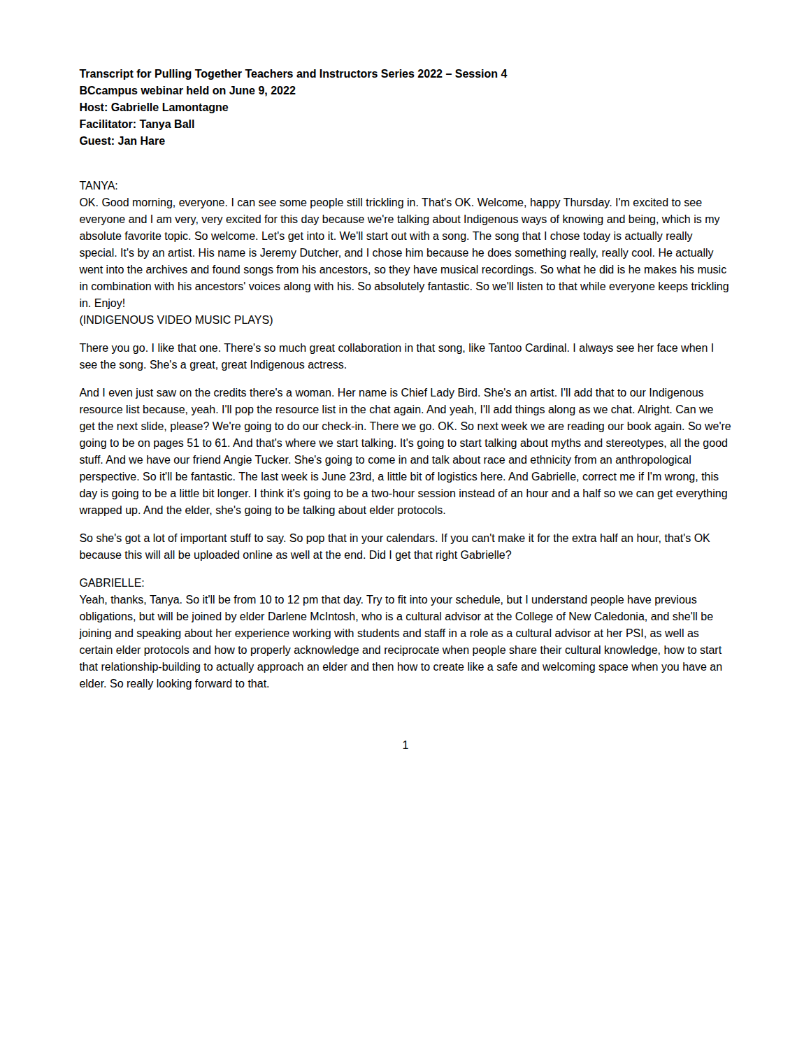Transcript for Pulling Together Teachers and Instructors Series 2022 – Session 4
BCcampus webinar held on June 9, 2022
Host: Gabrielle Lamontagne
Facilitator: Tanya Ball
Guest: Jan Hare
TANYA:
OK. Good morning, everyone. I can see some people still trickling in. That's OK. Welcome, happy Thursday. I'm excited to see everyone and I am very, very excited for this day because we're talking about Indigenous ways of knowing and being, which is my absolute favorite topic. So welcome. Let's get into it. We'll start out with a song. The song that I chose today is actually really special. It's by an artist. His name is Jeremy Dutcher, and I chose him because he does something really, really cool. He actually went into the archives and found songs from his ancestors, so they have musical recordings. So what he did is he makes his music in combination with his ancestors' voices along with his. So absolutely fantastic. So we'll listen to that while everyone keeps trickling in. Enjoy!
(INDIGENOUS VIDEO MUSIC PLAYS)
There you go. I like that one. There's so much great collaboration in that song, like Tantoo Cardinal. I always see her face when I see the song. She's a great, great Indigenous actress.
And I even just saw on the credits there's a woman. Her name is Chief Lady Bird. She's an artist. I'll add that to our Indigenous resource list because, yeah. I'll pop the resource list in the chat again. And yeah, I'll add things along as we chat. Alright. Can we get the next slide, please? We're going to do our check-in. There we go. OK. So next week we are reading our book again. So we're going to be on pages 51 to 61. And that's where we start talking. It's going to start talking about myths and stereotypes, all the good stuff. And we have our friend Angie Tucker. She's going to come in and talk about race and ethnicity from an anthropological perspective. So it'll be fantastic. The last week is June 23rd, a little bit of logistics here. And Gabrielle, correct me if I'm wrong, this day is going to be a little bit longer. I think it's going to be a two-hour session instead of an hour and a half so we can get everything wrapped up. And the elder, she's going to be talking about elder protocols.
So she's got a lot of important stuff to say. So pop that in your calendars. If you can't make it for the extra half an hour, that's OK because this will all be uploaded online as well at the end. Did I get that right Gabrielle?
GABRIELLE:
Yeah, thanks, Tanya. So it'll be from 10 to 12 pm that day. Try to fit into your schedule, but I understand people have previous obligations, but will be joined by elder Darlene McIntosh, who is a cultural advisor at the College of New Caledonia, and she'll be joining and speaking about her experience working with students and staff in a role as a cultural advisor at her PSI, as well as certain elder protocols and how to properly acknowledge and reciprocate when people share their cultural knowledge, how to start that relationship-building to actually approach an elder and then how to create like a safe and welcoming space when you have an elder. So really looking forward to that.
1